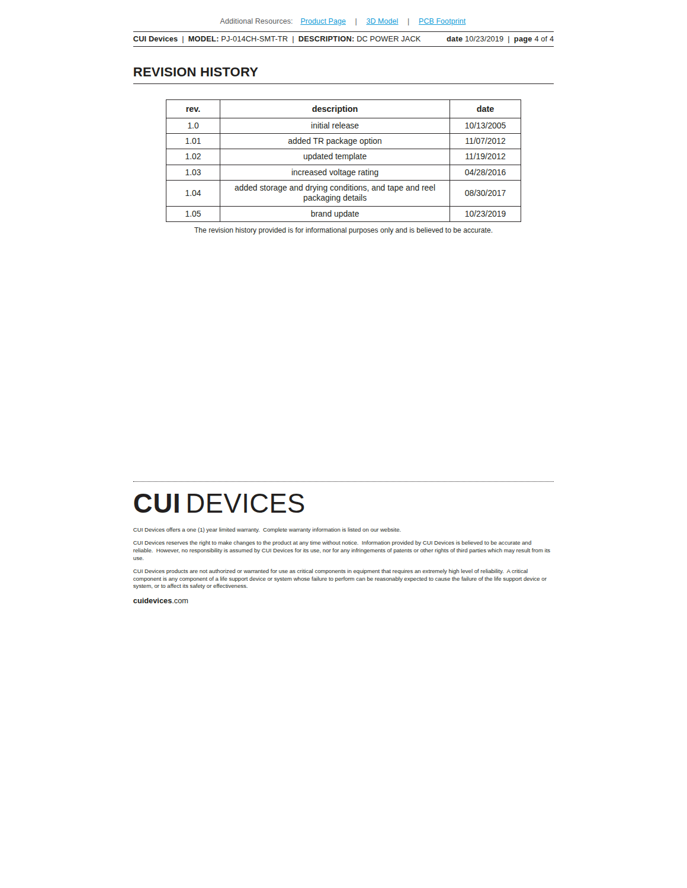Additional Resources: Product Page | 3D Model | PCB Footprint
CUI Devices|MODEL: PJ-014CH-SMT-TR|DESCRIPTION: DC POWER JACK
date 10/23/2019|page 4 of 4
Revision History
| rev. | description | date |
| --- | --- | --- |
| 1.0 | initial release | 10/13/2005 |
| 1.01 | added TR package option | 11/07/2012 |
| 1.02 | updated template | 11/19/2012 |
| 1.03 | increased voltage rating | 04/28/2016 |
| 1.04 | added storage and drying conditions, and tape and reel packaging details | 08/30/2017 |
| 1.05 | brand update | 10/23/2019 |
The revision history provided is for informational purposes only and is believed to be accurate.
CUI DEVICES
CUI Devices offers a one (1) year limited warranty. Complete warranty information is listed on our website.
CUI Devices reserves the right to make changes to the product at any time without notice. Information provided by CUI Devices is believed to be accurate and reliable. However, no responsibility is assumed by CUI Devices for its use, nor for any infringements of patents or other rights of third parties which may result from its use.
CUI Devices products are not authorized or warranted for use as critical components in equipment that requires an extremely high level of reliability. A critical component is any component of a life support device or system whose failure to perform can be reasonably expected to cause the failure of the life support device or system, or to affect its safety or effectiveness.
cuidevices.com